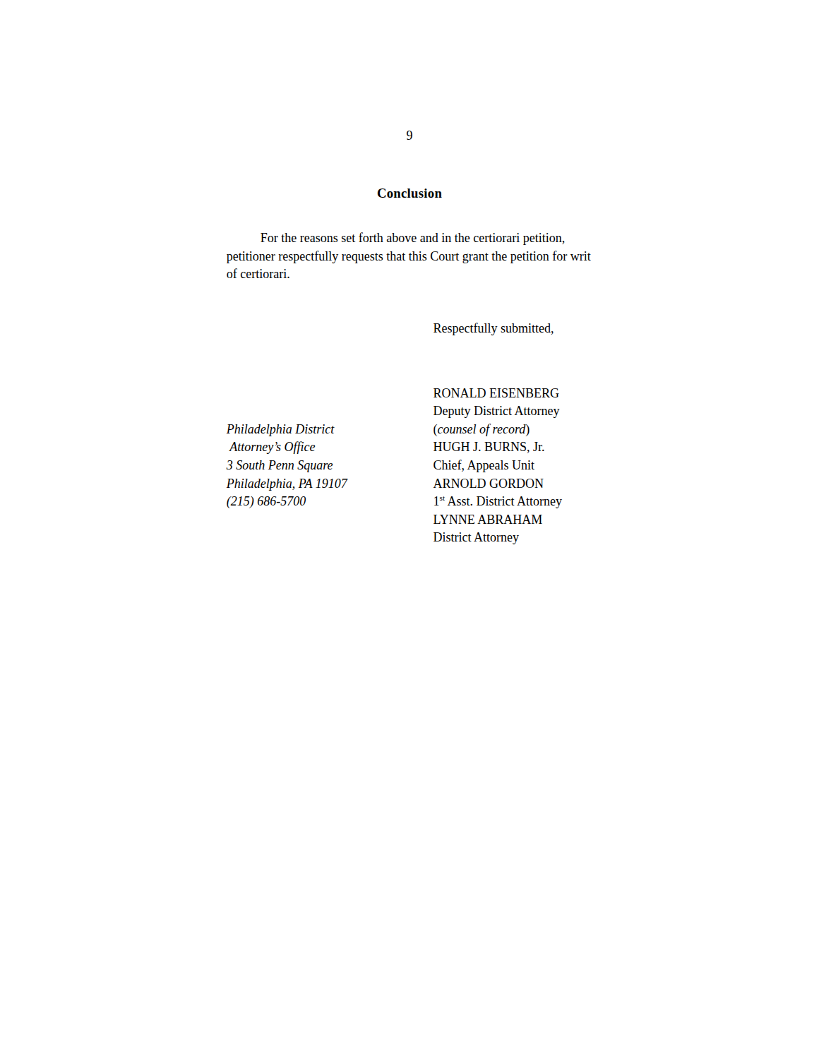9
Conclusion
For the reasons set forth above and in the certiorari petition, petitioner respectfully requests that this Court grant the petition for writ of certiorari.
Respectfully submitted,
Philadelphia District
Attorney’s Office
3 South Penn Square
Philadelphia, PA 19107
(215) 686-5700
RONALD EISENBERG
Deputy District Attorney
(counsel of record)
HUGH J. BURNS, Jr.
Chief, Appeals Unit
ARNOLD GORDON
1st Asst. District Attorney
LYNNE ABRAHAM
District Attorney